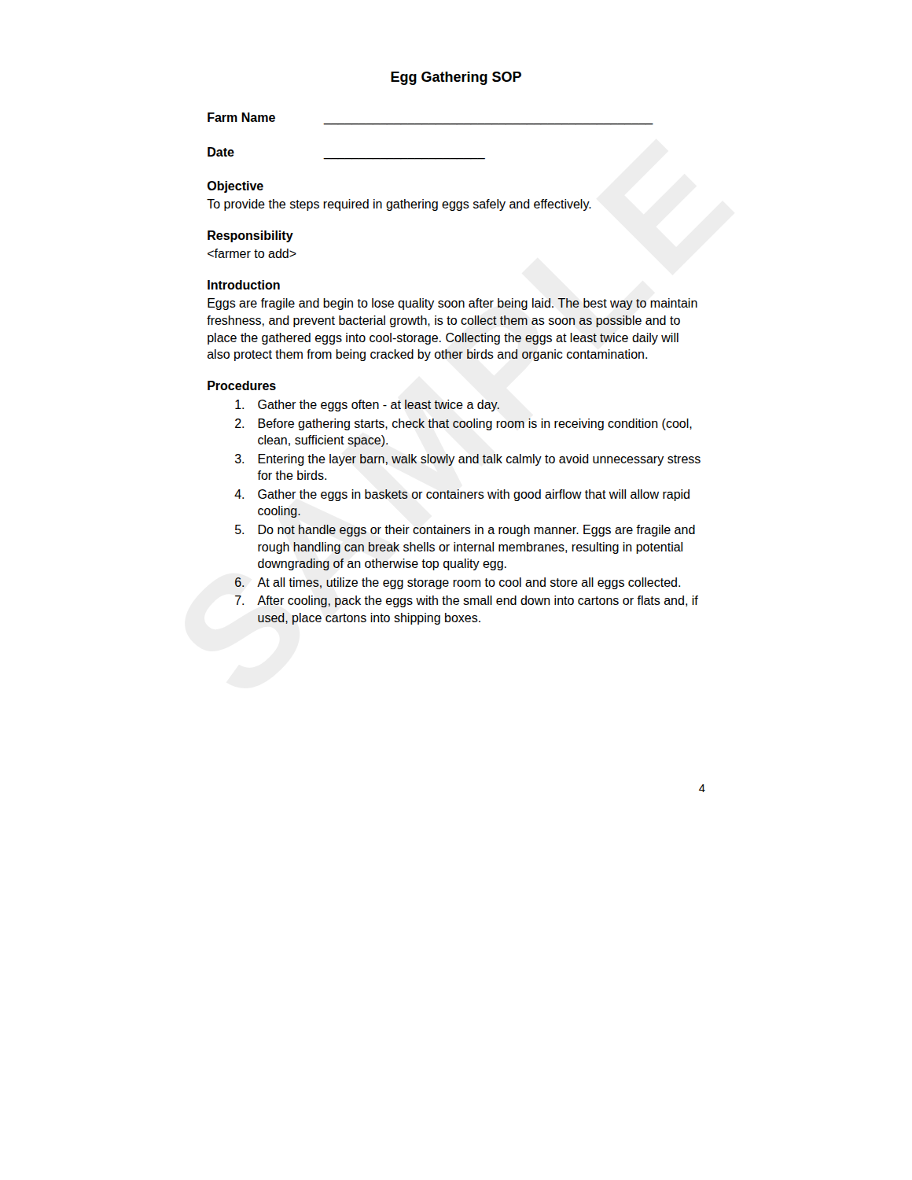SAMPLE
Egg Gathering SOP
Farm Name_______________________________________________
Date_______________________
Objective
To provide the steps required in gathering eggs safely and effectively.
Responsibility
<farmer to add>
Introduction
Eggs are fragile and begin to lose quality soon after being laid. The best way to maintain freshness, and prevent bacterial growth, is to collect them as soon as possible and to place the gathered eggs into cool-storage. Collecting the eggs at least twice daily will also protect them from being cracked by other birds and organic contamination.
Procedures
Gather the eggs often - at least twice a day.
Before gathering starts, check that cooling room is in receiving condition (cool, clean, sufficient space).
Entering the layer barn, walk slowly and talk calmly to avoid unnecessary stress for the birds.
Gather the eggs in baskets or containers with good airflow that will allow rapid cooling.
Do not handle eggs or their containers in a rough manner. Eggs are fragile and rough handling can break shells or internal membranes, resulting in potential downgrading of an otherwise top quality egg.
At all times, utilize the egg storage room to cool and store all eggs collected.
After cooling, pack the eggs with the small end down into cartons or flats and, if used, place cartons into shipping boxes.
4